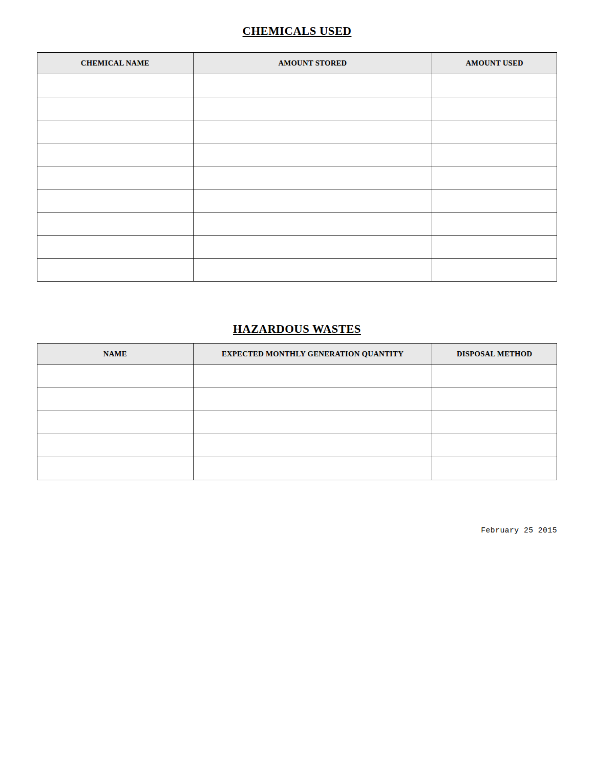CHEMICALS USED
| CHEMICAL NAME | AMOUNT STORED | AMOUNT USED |
| --- | --- | --- |
HAZARDOUS WASTES
| NAME | EXPECTED MONTHLY GENERATION QUANTITY | DISPOSAL METHOD |
| --- | --- | --- |
February 25 2015